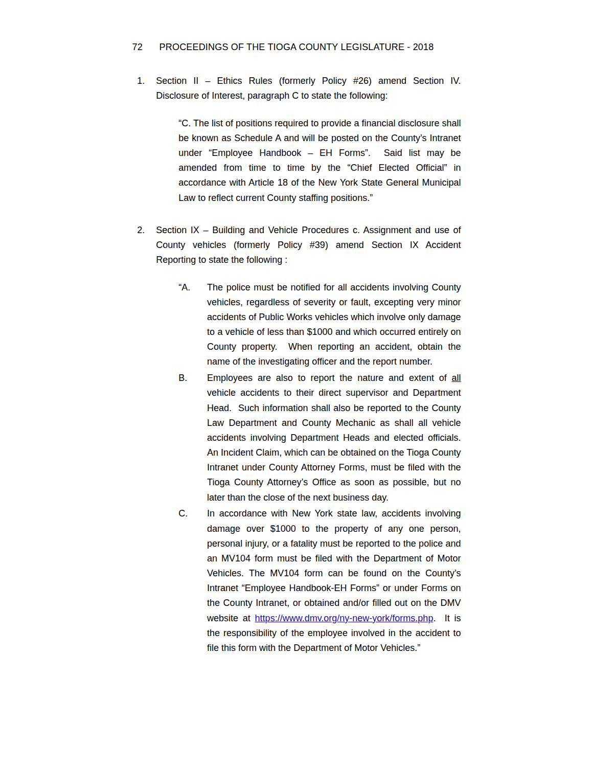72
PROCEEDINGS OF THE TIOGA COUNTY LEGISLATURE - 2018
Section II – Ethics Rules (formerly Policy #26) amend Section IV. Disclosure of Interest, paragraph C to state the following:
“C. The list of positions required to provide a financial disclosure shall be known as Schedule A and will be posted on the County’s Intranet under “Employee Handbook – EH Forms”. Said list may be amended from time to time by the “Chief Elected Official” in accordance with Article 18 of the New York State General Municipal Law to reflect current County staffing positions.”
Section IX – Building and Vehicle Procedures c. Assignment and use of County vehicles (formerly Policy #39) amend Section IX Accident Reporting to state the following :
“A.
The police must be notified for all accidents involving County vehicles, regardless of severity or fault, excepting very minor accidents of Public Works vehicles which involve only damage to a vehicle of less than $1000 and which occurred entirely on County property. When reporting an accident, obtain the name of the investigating officer and the report number.
B.
Employees are also to report the nature and extent of all vehicle accidents to their direct supervisor and Department Head. Such information shall also be reported to the County Law Department and County Mechanic as shall all vehicle accidents involving Department Heads and elected officials. An Incident Claim, which can be obtained on the Tioga County Intranet under County Attorney Forms, must be filed with the Tioga County Attorney’s Office as soon as possible, but no later than the close of the next business day.
C.
In accordance with New York state law, accidents involving damage over $1000 to the property of any one person, personal injury, or a fatality must be reported to the police and an MV104 form must be filed with the Department of Motor Vehicles. The MV104 form can be found on the County’s Intranet “Employee Handbook-EH Forms” or under Forms on the County Intranet, or obtained and/or filled out on the DMV website at https://www.dmv.org/ny-new-york/forms.php. It is the responsibility of the employee involved in the accident to file this form with the Department of Motor Vehicles.”